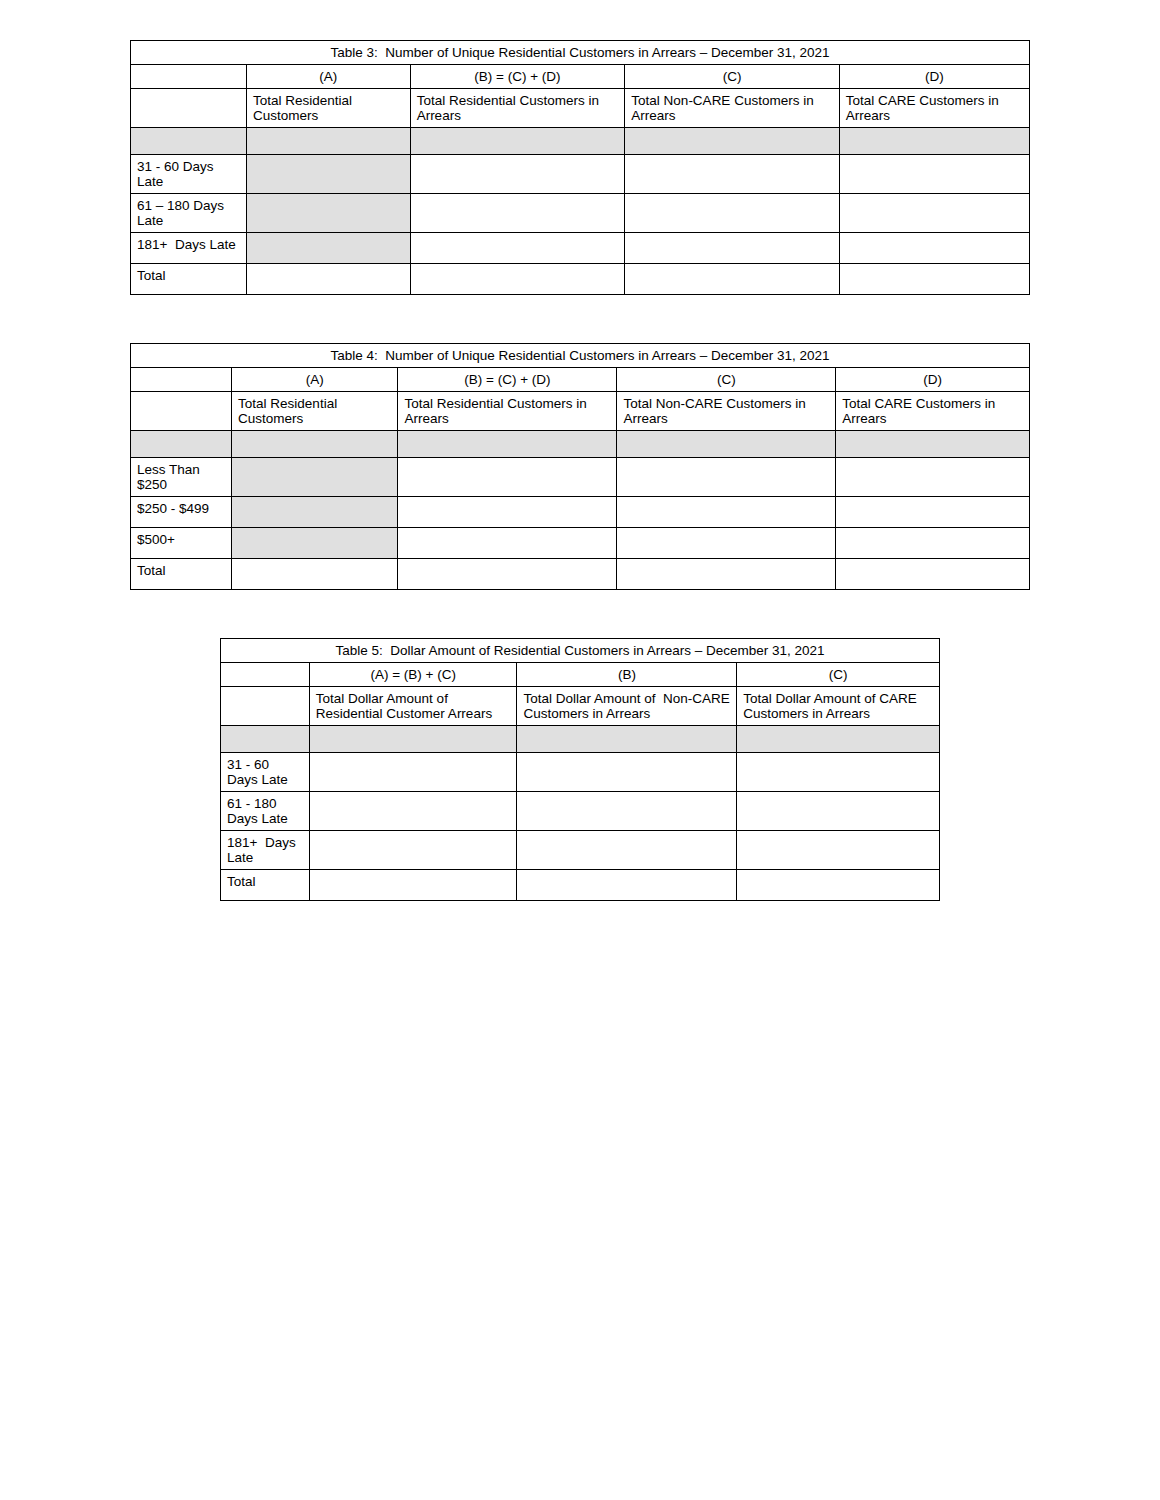Table 3: Number of Unique Residential Customers in Arrears – December 31, 2021
| | (A) | (B) = (C) + (D) | (C) | (D) |
| | Total Residential Customers | Total Residential Customers in Arrears | Total Non-CARE Customers in Arrears | Total CARE Customers in Arrears |
| 31 - 60 Days Late | | | | |
| 61 – 180 Days Late | | | | |
| 181+ Days Late | | | | |
| Total | | | | |
Table 4: Number of Unique Residential Customers in Arrears – December 31, 2021
| | (A) | (B) = (C) + (D) | (C) | (D) |
| | Total Residential Customers | Total Residential Customers in Arrears | Total Non-CARE Customers in Arrears | Total CARE Customers in Arrears |
| Less Than $250 | | | | |
| $250 - $499 | | | | |
| $500+ | | | | |
| Total | | | | |
Table 5: Dollar Amount of Residential Customers in Arrears – December 31, 2021
| | (A) = (B) + (C) | (B) | (C) |
| | Total Dollar Amount of Residential Customer Arrears | Total Dollar Amount of Non-CARE Customers in Arrears | Total Dollar Amount of CARE Customers in Arrears |
| 31 - 60 Days Late | | | |
| 61 - 180 Days Late | | | |
| 181+ Days Late | | | |
| Total | | | |